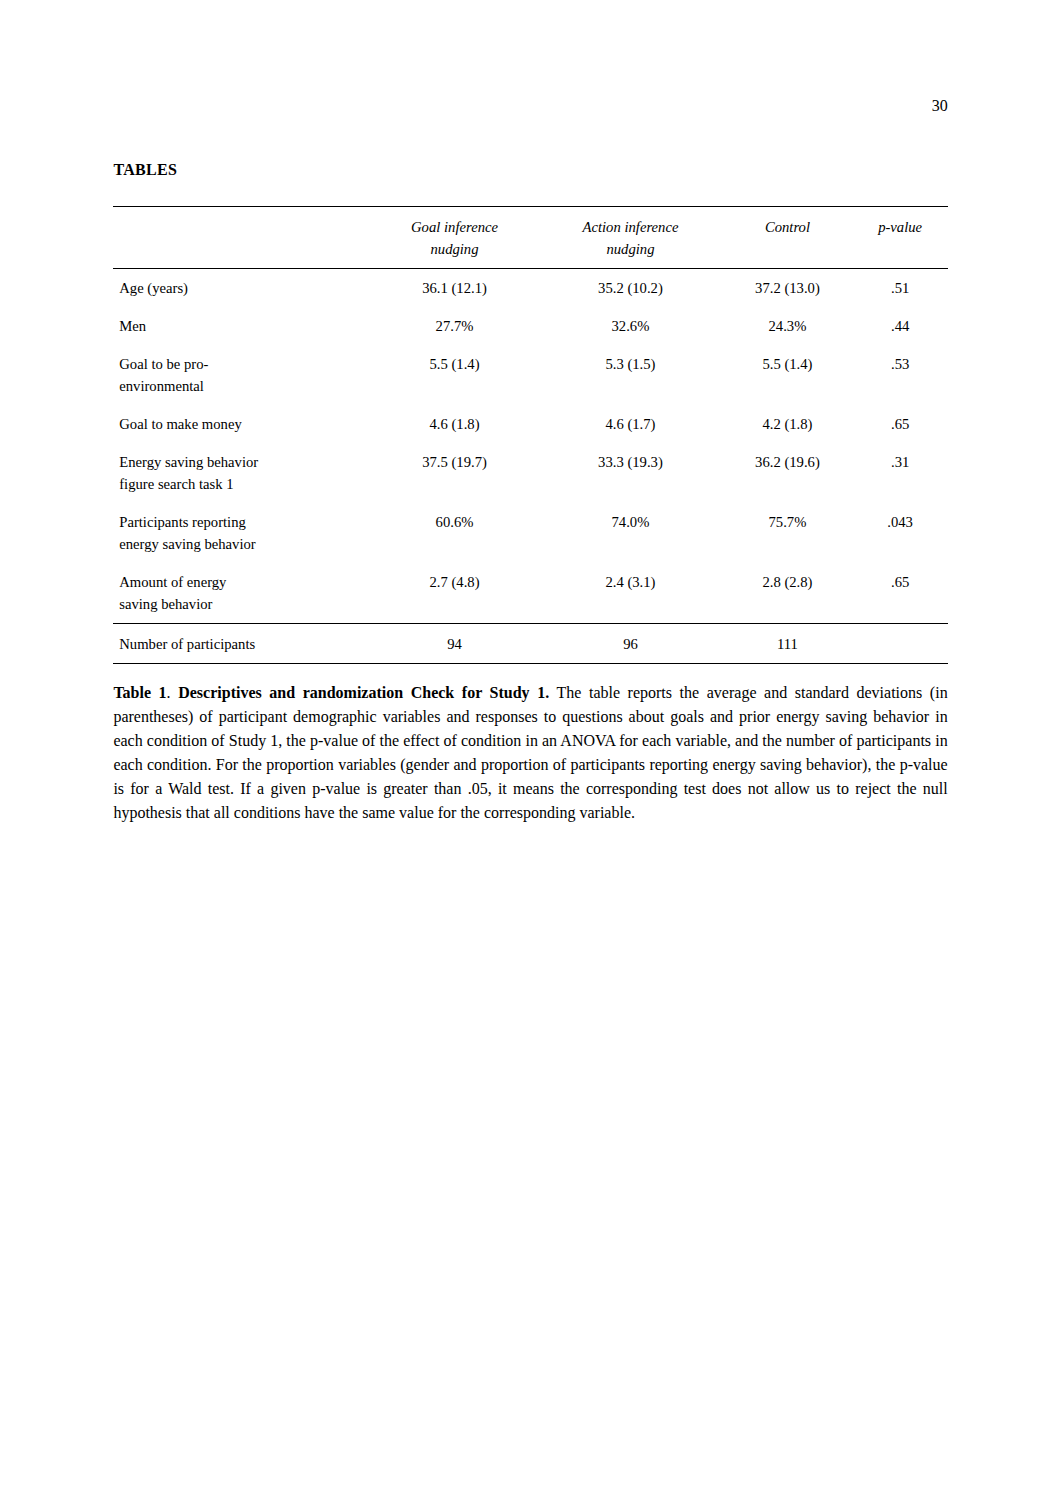30
TABLES
| | Goal inference nudging | Action inference nudging | Control | p-value |
| --- | --- | --- | --- | --- |
| Age (years) | 36.1 (12.1) | 35.2 (10.2) | 37.2 (13.0) | .51 |
| Men | 27.7% | 32.6% | 24.3% | .44 |
| Goal to be pro- environmental | 5.5 (1.4) | 5.3 (1.5) | 5.5 (1.4) | .53 |
| Goal to make money | 4.6 (1.8) | 4.6 (1.7) | 4.2 (1.8) | .65 |
| Energy saving behavior figure search task 1 | 37.5 (19.7) | 33.3 (19.3) | 36.2 (19.6) | .31 |
| Participants reporting energy saving behavior | 60.6% | 74.0% | 75.7% | .043 |
| Amount of energy saving behavior | 2.7 (4.8) | 2.4 (3.1) | 2.8 (2.8) | .65 |
| Number of participants | 94 | 96 | 111 | |
Table 1. Descriptives and randomization Check for Study 1. The table reports the average and standard deviations (in parentheses) of participant demographic variables and responses to questions about goals and prior energy saving behavior in each condition of Study 1, the p-value of the effect of condition in an ANOVA for each variable, and the number of participants in each condition. For the proportion variables (gender and proportion of participants reporting energy saving behavior), the p-value is for a Wald test. If a given p-value is greater than .05, it means the corresponding test does not allow us to reject the null hypothesis that all conditions have the same value for the corresponding variable.